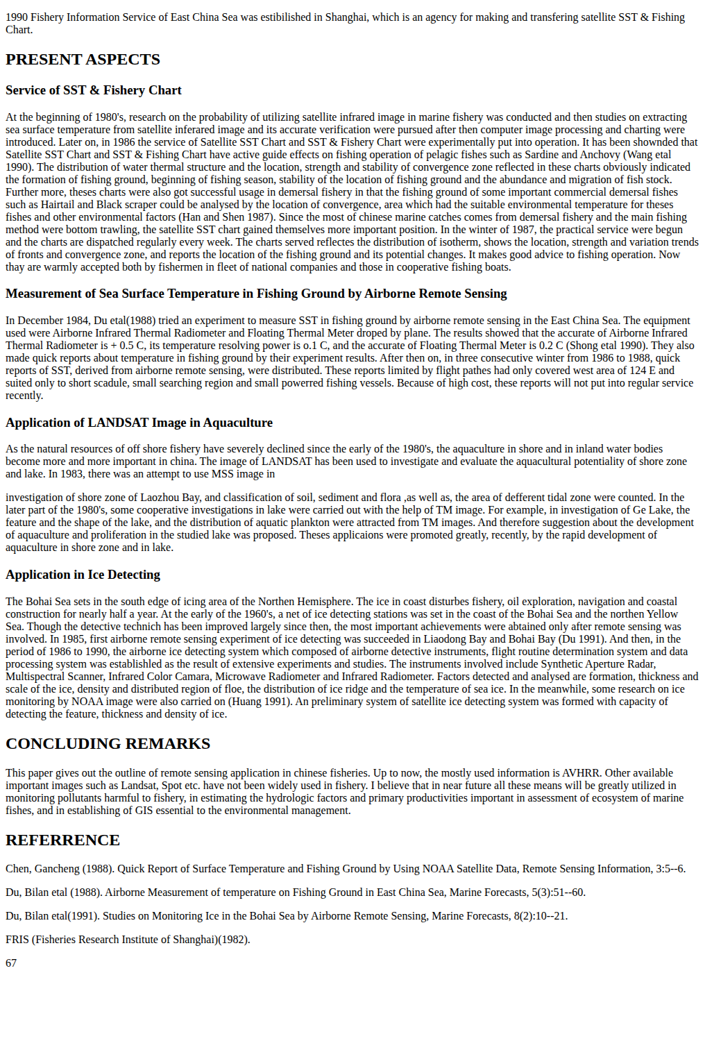1990 Fishery Information Service of East China Sea was estibilished in Shanghai, which is an agency for making and transfering satellite SST & Fishing Chart.
PRESENT ASPECTS
Service of SST & Fishery Chart
At the beginning of 1980's, research on the probability of utilizing satellite infrared image in marine fishery was conducted and then studies on extracting sea surface temperature from satellite inferared image and its accurate verification were pursued after then computer image processing and charting were introduced. Later on, in 1986 the service of Satellite SST Chart and SST & Fishery Chart were experimentally put into operation. It has been shownded that Satellite SST Chart and SST & Fishing Chart have active guide effects on fishing operation of pelagic fishes such as Sardine and Anchovy (Wang etal 1990). The distribution of water thermal structure and the location, strength and stability of convergence zone reflected in these charts obviously indicated the formation of fishing ground, beginning of fishing season, stability of the location of fishing ground and the abundance and migration of fish stock. Further more, theses charts were also got successful usage in demersal fishery in that the fishing ground of some important commercial demersal fishes such as Hairtail and Black scraper could be analysed by the location of convergence, area which had the suitable environmental temperature for theses fishes and other environmental factors (Han and Shen 1987). Since the most of chinese marine catches comes from demersal fishery and the main fishing method were bottom trawling, the satellite SST chart gained themselves more important position. In the winter of 1987, the practical service were begun and the charts are dispatched regularly every week. The charts served reflectes the distribution of isotherm, shows the location, strength and variation trends of fronts and convergence zone, and reports the location of the fishing ground and its potential changes. It makes good advice to fishing operation. Now thay are warmly accepted both by fishermen in fleet of national companies and those in cooperative fishing boats.
Measurement of Sea Surface Temperature in Fishing Ground by Airborne Remote Sensing
In December 1984, Du etal(1988) tried an experiment to measure SST in fishing ground by airborne remote sensing in the East China Sea. The equipment used were Airborne Infrared Thermal Radiometer and Floating Thermal Meter droped by plane. The results showed that the accurate of Airborne Infrared Thermal Radiometer is + 0.5 C, its temperature resolving power is o.1 C, and the accurate of Floating Thermal Meter is 0.2 C (Shong etal 1990). They also made quick reports about temperature in fishing ground by their experiment results. After then on, in three consecutive winter from 1986 to 1988, quick reports of SST, derived from airborne remote sensing, were distributed. These reports limited by flight pathes had only covered west area of 124 E and suited only to short scadule, small searching region and small powerred fishing vessels. Because of high cost, these reports will not put into regular service recently.
Application of LANDSAT Image in Aquaculture
As the natural resources of off shore fishery have severely declined since the early of the 1980's, the aquaculture in shore and in inland water bodies become more and more important in china. The image of LANDSAT has been used to investigate and evaluate the aquacultural potentiality of shore zone and lake. In 1983, there was an attempt to use MSS image in
investigation of shore zone of Laozhou Bay, and classification of soil, sediment and flora ,as well as, the area of defferent tidal zone were counted. In the later part of the 1980's, some cooperative investigations in lake were carried out with the help of TM image. For example, in investigation of Ge Lake, the feature and the shape of the lake, and the distribution of aquatic plankton were attracted from TM images. And therefore suggestion about the development of aquaculture and proliferation in the studied lake was proposed. Theses applicaions were promoted greatly, recently, by the rapid development of aquaculture in shore zone and in lake.
Application in Ice Detecting
The Bohai Sea sets in the south edge of icing area of the Northen Hemisphere. The ice in coast disturbes fishery, oil exploration, navigation and coastal construction for nearly half a year. At the early of the 1960's, a net of ice detecting stations was set in the coast of the Bohai Sea and the northen Yellow Sea. Though the detective technich has been improved largely since then, the most important achievements were abtained only after remote sensing was involved. In 1985, first airborne remote sensing experiment of ice detecting was succeeded in Liaodong Bay and Bohai Bay (Du 1991). And then, in the period of 1986 to 1990, the airborne ice detecting system which composed of airborne detective instruments, flight routine determination system and data processing system was establishled as the result of extensive experiments and studies. The instruments involved include Synthetic Aperture Radar, Multispectral Scanner, Infrared Color Camara, Microwave Radiometer and Infrared Radiometer. Factors detected and analysed are formation, thickness and scale of the ice, density and distributed region of floe, the distribution of ice ridge and the temperature of sea ice. In the meanwhile, some research on ice monitoring by NOAA image were also carried on (Huang 1991). An preliminary system of satellite ice detecting system was formed with capacity of detecting the feature, thickness and density of ice.
CONCLUDING REMARKS
This paper gives out the outline of remote sensing application in chinese fisheries. Up to now, the mostly used information is AVHRR. Other available important images such as Landsat, Spot etc. have not been widely used in fishery. I believe that in near future all these means will be greatly utilized in monitoring pollutants harmful to fishery, in estimating the hydrologic factors and primary productivities important in assessment of ecosystem of marine fishes, and in establishing of GIS essential to the environmental management.
REFERRENCE
Chen, Gancheng (1988). Quick Report of Surface Temperature and Fishing Ground by Using NOAA Satellite Data, Remote Sensing Information, 3:5--6.
Du, Bilan etal (1988). Airborne Measurement of temperature on Fishing Ground in East China Sea, Marine Forecasts, 5(3):51--60.
Du, Bilan etal(1991). Studies on Monitoring Ice in the Bohai Sea by Airborne Remote Sensing, Marine Forecasts, 8(2):10--21.
FRIS (Fisheries Research Institute of Shanghai)(1982).
67